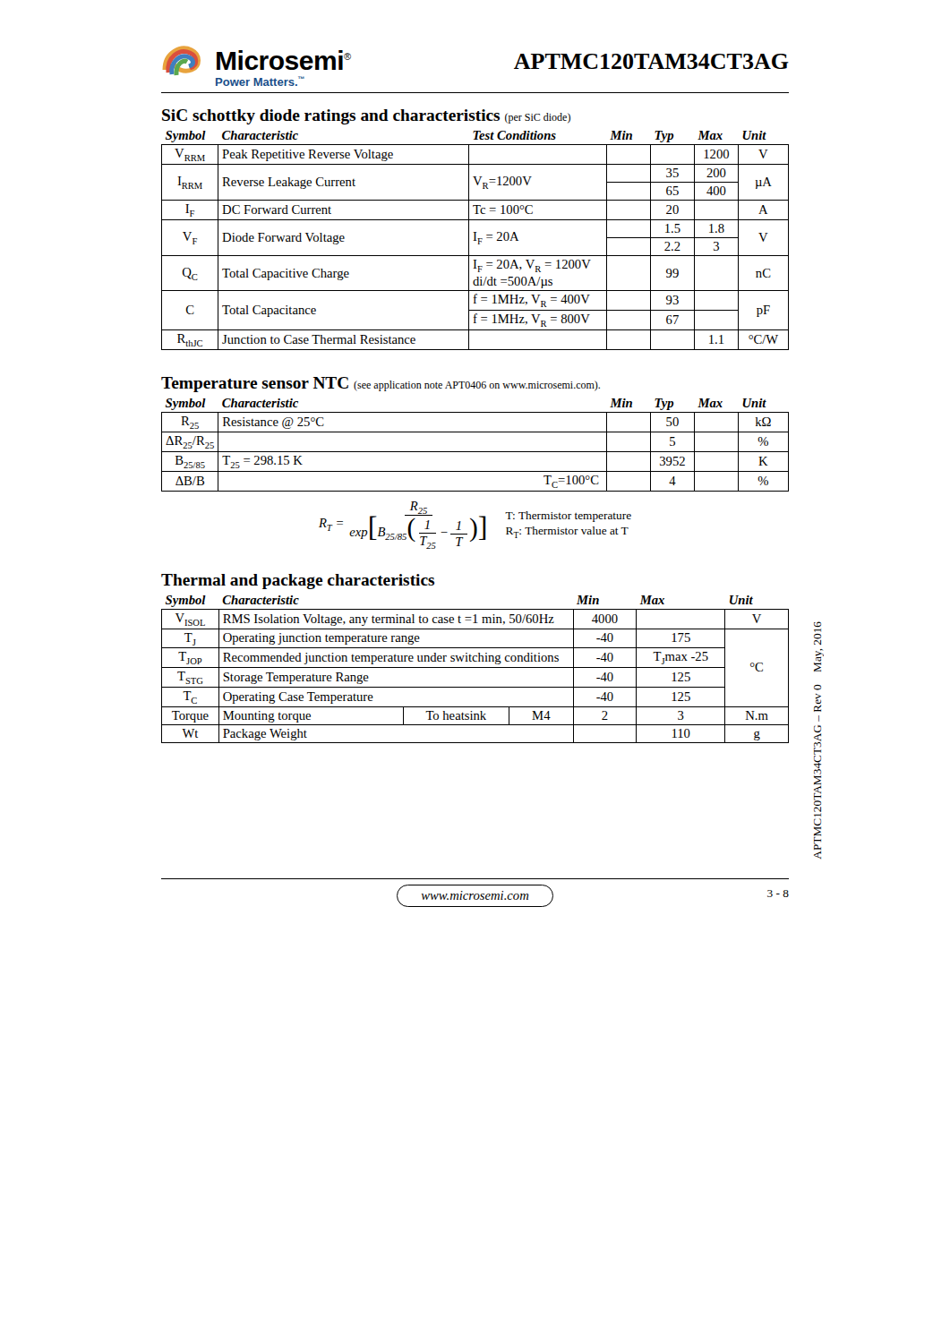Microsemi®
Power Matters.™
APTMC120TAM34CT3AG
SiC schottky diode ratings and characteristics (per SiC diode)
| Symbol | Characteristic | Test Conditions | Min | Typ | Max | Unit |
| --- | --- | --- | --- | --- | --- | --- |
| V RRM | Peak Repetitive Reverse Voltage | | | | 1200 | V |
| I RRM | Reverse Leakage Current | V R =1200V | | 35 | 200 | µA |
| | 65 | 400 |
| I F | DC Forward Current | Tc = 100°C | | 20 | | A |
| V F | Diode Forward Voltage | I F = 20A | | 1.5 | 1.8 | V |
| | 2.2 | 3 |
| Q C | Total Capacitive Charge | I F = 20A, V R = 1200V di/dt =500A/µs | | 99 | | nC |
| C | Total Capacitance | f = 1MHz, V R = 400V | | 93 | | pF |
| f = 1MHz, V R = 800V | | 67 | |
| R thJC | Junction to Case Thermal Resistance | | | | 1.1 | °C/W |
Temperature sensor NTC (see application note APT0406 on www.microsemi.com).
| Symbol | Characteristic | Min | Typ | Max | Unit |
| --- | --- | --- | --- | --- | --- |
| R 25 | Resistance @ 25°C | | 50 | | kΩ |
| ΔR 25 /R 25 | | | 5 | | % |
| B 25/85 | T 25 = 298.15 K | | 3952 | | K |
| ΔB/B | T C =100°C | | 4 | | % |
RT = R25 exp[B25/85(1 T25−1 T)] T: Thermistor temperature
RT: Thermistor value at T
Thermal and package characteristics
| Symbol | Characteristic | Min | Max | Unit |
| --- | --- | --- | --- | --- |
| V ISOL | RMS Isolation Voltage, any terminal to case t =1 min, 50/60Hz | 4000 | | V |
| T J | Operating junction temperature range | -40 | 175 | °C |
| T JOP | Recommended junction temperature under switching conditions | -40 | T J max -25 |
| T STG | Storage Temperature Range | -40 | 125 |
| T C | Operating Case Temperature | -40 | 125 |
| Torque | / Mounting torque / To heatsink / M4 / | 2 | 3 | N.m |
| Wt | Package Weight | | 110 | g |
APTMC120TAM34CT3AG – Rev 0 May, 2016
www.microsemi.com
3 - 8